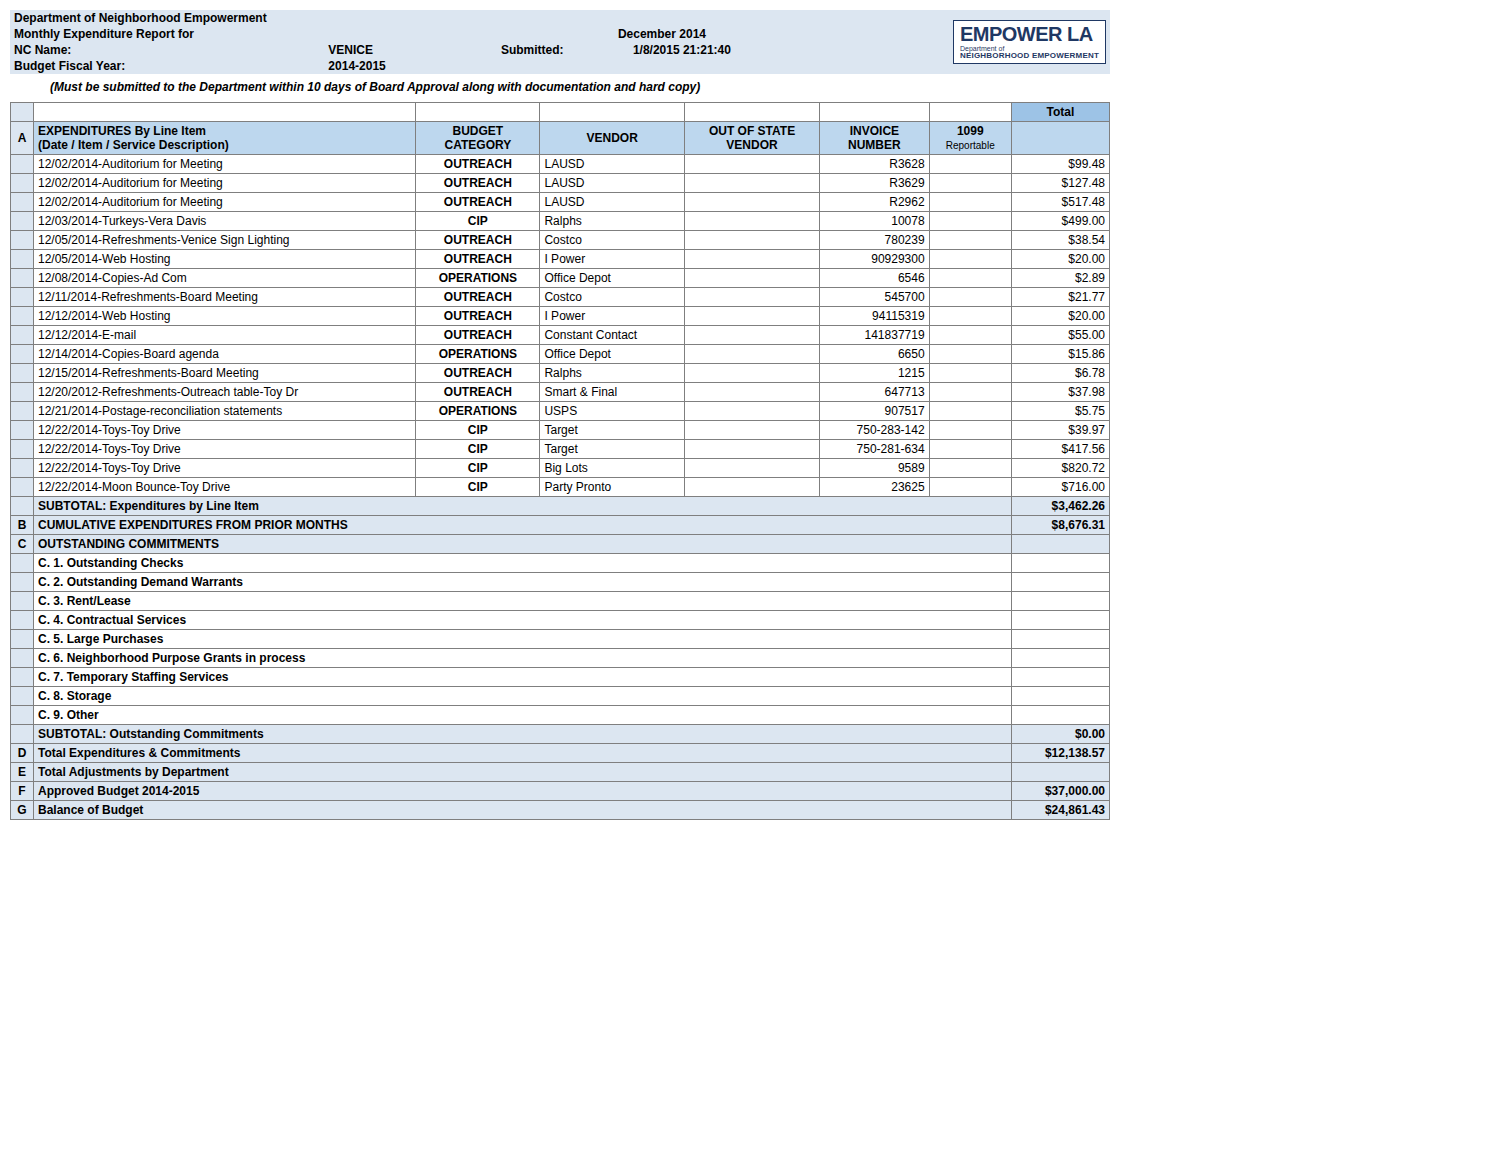| Department of Neighborhood Empowerment | | | | EMPOWER LA Department of NEIGHBORHOOD EMPOWERMENT |
| Monthly Expenditure Report for | December 2014 | |
| NC Name: | VENICE | Submitted: | 1/8/2015 21:21:40 | |
| Budget Fiscal Year: | 2014-2015 | | | |
(Must be submitted to the Department within 10 days of Board Approval along with documentation and hard copy)
| | | | | | | | Total |
| A | EXPENDITURES By Line Item (Date / Item / Service Description) | BUDGET CATEGORY | VENDOR | OUT OF STATE VENDOR | INVOICE NUMBER | 1099 Reportable | |
| | 12/02/2014-Auditorium for Meeting | OUTREACH | LAUSD | | R3628 | | $99.48 |
| | 12/02/2014-Auditorium for Meeting | OUTREACH | LAUSD | | R3629 | | $127.48 |
| | 12/02/2014-Auditorium for Meeting | OUTREACH | LAUSD | | R2962 | | $517.48 |
| | 12/03/2014-Turkeys-Vera Davis | CIP | Ralphs | | 10078 | | $499.00 |
| | 12/05/2014-Refreshments-Venice Sign Lighting | OUTREACH | Costco | | 780239 | | $38.54 |
| | 12/05/2014-Web Hosting | OUTREACH | I Power | | 90929300 | | $20.00 |
| | 12/08/2014-Copies-Ad Com | OPERATIONS | Office Depot | | 6546 | | $2.89 |
| | 12/11/2014-Refreshments-Board Meeting | OUTREACH | Costco | | 545700 | | $21.77 |
| | 12/12/2014-Web Hosting | OUTREACH | I Power | | 94115319 | | $20.00 |
| | 12/12/2014-E-mail | OUTREACH | Constant Contact | | 141837719 | | $55.00 |
| | 12/14/2014-Copies-Board agenda | OPERATIONS | Office Depot | | 6650 | | $15.86 |
| | 12/15/2014-Refreshments-Board Meeting | OUTREACH | Ralphs | | 1215 | | $6.78 |
| | 12/20/2012-Refreshments-Outreach table-Toy Dr | OUTREACH | Smart & Final | | 647713 | | $37.98 |
| | 12/21/2014-Postage-reconciliation statements | OPERATIONS | USPS | | 907517 | | $5.75 |
| | 12/22/2014-Toys-Toy Drive | CIP | Target | | 750-283-142 | | $39.97 |
| | 12/22/2014-Toys-Toy Drive | CIP | Target | | 750-281-634 | | $417.56 |
| | 12/22/2014-Toys-Toy Drive | CIP | Big Lots | | 9589 | | $820.72 |
| | 12/22/2014-Moon Bounce-Toy Drive | CIP | Party Pronto | | 23625 | | $716.00 |
| | SUBTOTAL: Expenditures by Line Item | $3,462.26 |
| B | CUMULATIVE EXPENDITURES FROM PRIOR MONTHS | $8,676.31 |
| C | OUTSTANDING COMMITMENTS | |
| | C. 1. Outstanding Checks | |
| | C. 2. Outstanding Demand Warrants | |
| | C. 3. Rent/Lease | |
| | C. 4. Contractual Services | |
| | C. 5. Large Purchases | |
| | C. 6. Neighborhood Purpose Grants in process | |
| | C. 7. Temporary Staffing Services | |
| | C. 8. Storage | |
| | C. 9. Other | |
| | SUBTOTAL: Outstanding Commitments | $0.00 |
| D | Total Expenditures & Commitments | $12,138.57 |
| E | Total Adjustments by Department | |
| F | Approved Budget 2014-2015 | $37,000.00 |
| G | Balance of Budget | $24,861.43 |